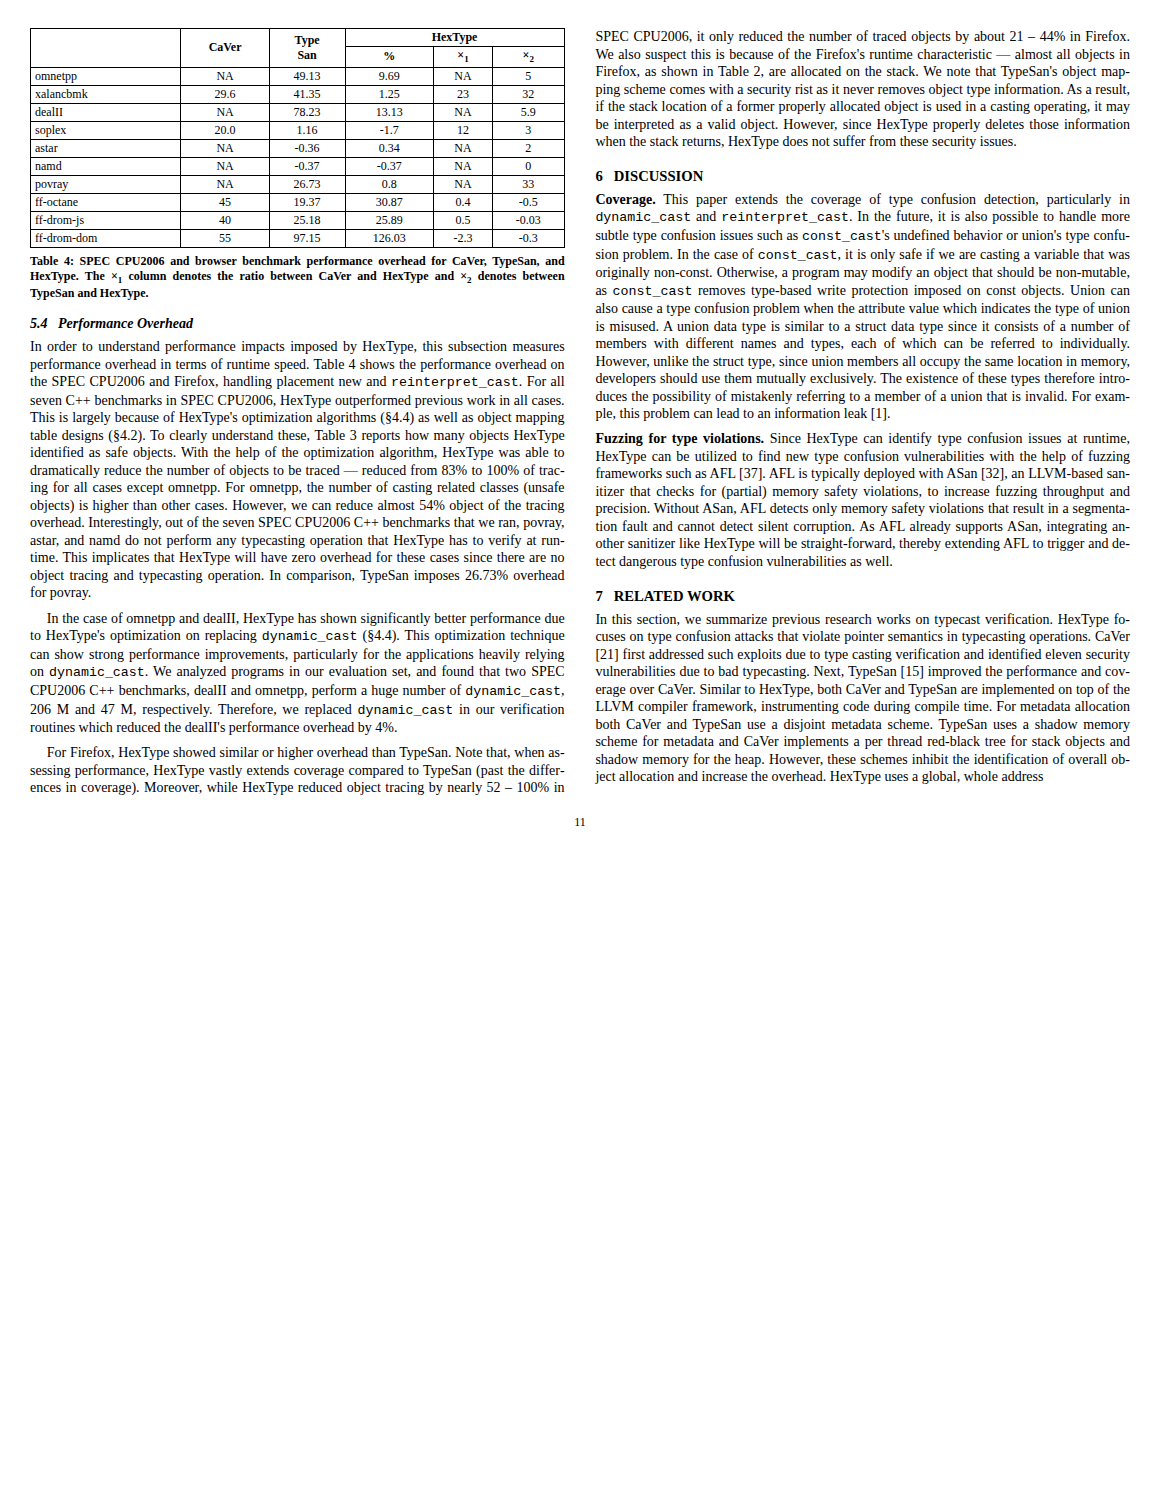| | CaVer | Type San | HexType |
| --- | --- | --- | --- |
| % | × 1 | × 2 |
| omnetpp | NA | 49.13 | 9.69 | NA | 5 |
| xalancbmk | 29.6 | 41.35 | 1.25 | 23 | 32 |
| dealII | NA | 78.23 | 13.13 | NA | 5.9 |
| soplex | 20.0 | 1.16 | -1.7 | 12 | 3 |
| astar | NA | -0.36 | 0.34 | NA | 2 |
| namd | NA | -0.37 | -0.37 | NA | 0 |
| povray | NA | 26.73 | 0.8 | NA | 33 |
| ff-octane | 45 | 19.37 | 30.87 | 0.4 | -0.5 |
| ff-drom-js | 40 | 25.18 | 25.89 | 0.5 | -0.03 |
| ff-drom-dom | 55 | 97.15 | 126.03 | -2.3 | -0.3 |
Table 4: SPEC CPU2006 and browser benchmark performance overhead for CaVer, TypeSan, and HexType. The ×1 column denotes the ratio between CaVer and HexType and ×2 denotes between TypeSan and HexType.
5.4 Performance Overhead
In order to understand performance impacts imposed by HexType, this subsection measures performance overhead in terms of runtime speed. Table 4 shows the performance overhead on the SPEC CPU2006 and Firefox, handling placement new and reinterpret_cast. For all seven C++ benchmarks in SPEC CPU2006, HexType outperformed previous work in all cases. This is largely because of HexType's optimization algorithms (§4.4) as well as object mapping table designs (§4.2). To clearly understand these, Table 3 reports how many objects HexType identified as safe objects. With the help of the optimization algorithm, HexType was able to dramatically reduce the number of objects to be traced — reduced from 83% to 100% of tracing for all cases except omnetpp. For omnetpp, the number of casting related classes (unsafe objects) is higher than other cases. However, we can reduce almost 54% object of the tracing overhead. Interestingly, out of the seven SPEC CPU2006 C++ benchmarks that we ran, povray, astar, and namd do not perform any typecasting operation that HexType has to verify at runtime. This implicates that HexType will have zero overhead for these cases since there are no object tracing and typecasting operation. In comparison, TypeSan imposes 26.73% overhead for povray.
In the case of omnetpp and dealII, HexType has shown significantly better performance due to HexType's optimization on replacing dynamic_cast (§4.4). This optimization technique can show strong performance improvements, particularly for the applications heavily relying on dynamic_cast. We analyzed programs in our evaluation set, and found that two SPEC CPU2006 C++ benchmarks, dealII and omnetpp, perform a huge number of dynamic_cast, 206 M and 47 M, respectively. Therefore, we replaced dynamic_cast in our verification routines which reduced the dealII's performance overhead by 4%.
For Firefox, HexType showed similar or higher overhead than TypeSan. Note that, when assessing performance, HexType vastly extends coverage compared to TypeSan (past the differences in coverage). Moreover, while HexType reduced object tracing by nearly 52 – 100% in SPEC CPU2006, it only reduced the number of traced objects by about 21 – 44% in Firefox. We also suspect this is because of the Firefox's runtime characteristic — almost all objects in Firefox, as shown in Table 2, are allocated on the stack. We note that TypeSan's object mapping scheme comes with a security rist as it never removes object type information. As a result, if the stack location of a former properly allocated object is used in a casting operating, it may be interpreted as a valid object. However, since HexType properly deletes those information when the stack returns, HexType does not suffer from these security issues.
6 DISCUSSION
Coverage. This paper extends the coverage of type confusion detection, particularly in dynamic_cast and reinterpret_cast. In the future, it is also possible to handle more subtle type confusion issues such as const_cast's undefined behavior or union's type confusion problem. In the case of const_cast, it is only safe if we are casting a variable that was originally non-const. Otherwise, a program may modify an object that should be non-mutable, as const_cast removes type-based write protection imposed on const objects. Union can also cause a type confusion problem when the attribute value which indicates the type of union is misused. A union data type is similar to a struct data type since it consists of a number of members with different names and types, each of which can be referred to individually. However, unlike the struct type, since union members all occupy the same location in memory, developers should use them mutually exclusively. The existence of these types therefore introduces the possibility of mistakenly referring to a member of a union that is invalid. For example, this problem can lead to an information leak [1].
Fuzzing for type violations. Since HexType can identify type confusion issues at runtime, HexType can be utilized to find new type confusion vulnerabilities with the help of fuzzing frameworks such as AFL [37]. AFL is typically deployed with ASan [32], an LLVM-based sanitizer that checks for (partial) memory safety violations, to increase fuzzing throughput and precision. Without ASan, AFL detects only memory safety violations that result in a segmentation fault and cannot detect silent corruption. As AFL already supports ASan, integrating another sanitizer like HexType will be straight-forward, thereby extending AFL to trigger and detect dangerous type confusion vulnerabilities as well.
7 RELATED WORK
In this section, we summarize previous research works on typecast verification. HexType focuses on type confusion attacks that violate pointer semantics in typecasting operations. CaVer [21] first addressed such exploits due to type casting verification and identified eleven security vulnerabilities due to bad typecasting. Next, TypeSan [15] improved the performance and coverage over CaVer. Similar to HexType, both CaVer and TypeSan are implemented on top of the LLVM compiler framework, instrumenting code during compile time. For metadata allocation both CaVer and TypeSan use a disjoint metadata scheme. TypeSan uses a shadow memory scheme for metadata and CaVer implements a per thread red-black tree for stack objects and shadow memory for the heap. However, these schemes inhibit the identification of overall object allocation and increase the overhead. HexType uses a global, whole address
11